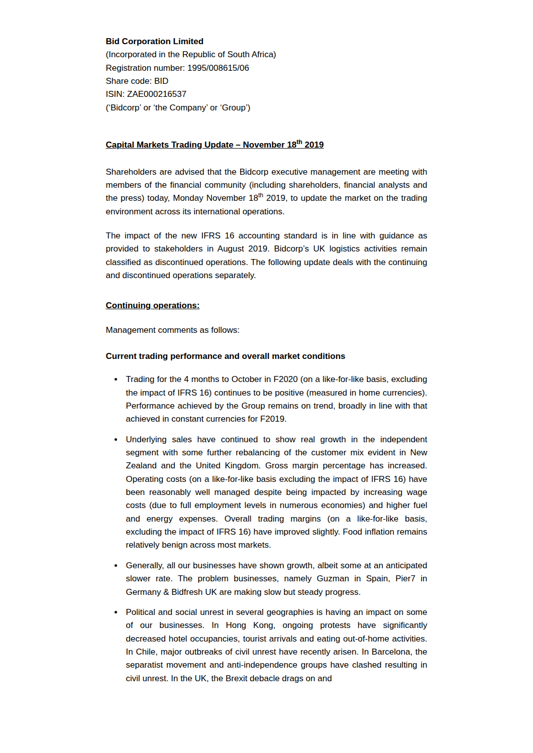Bid Corporation Limited
(Incorporated in the Republic of South Africa)
Registration number: 1995/008615/06
Share code: BID
ISIN: ZAE000216537
(‘Bidcorp’ or ‘the Company’ or ‘Group’)
Capital Markets Trading Update – November 18th 2019
Shareholders are advised that the Bidcorp executive management are meeting with members of the financial community (including shareholders, financial analysts and the press) today, Monday November 18th 2019, to update the market on the trading environment across its international operations.
The impact of the new IFRS 16 accounting standard is in line with guidance as provided to stakeholders in August 2019. Bidcorp’s UK logistics activities remain classified as discontinued operations. The following update deals with the continuing and discontinued operations separately.
Continuing operations:
Management comments as follows:
Current trading performance and overall market conditions
Trading for the 4 months to October in F2020 (on a like-for-like basis, excluding the impact of IFRS 16) continues to be positive (measured in home currencies). Performance achieved by the Group remains on trend, broadly in line with that achieved in constant currencies for F2019.
Underlying sales have continued to show real growth in the independent segment with some further rebalancing of the customer mix evident in New Zealand and the United Kingdom. Gross margin percentage has increased. Operating costs (on a like-for-like basis excluding the impact of IFRS 16) have been reasonably well managed despite being impacted by increasing wage costs (due to full employment levels in numerous economies) and higher fuel and energy expenses. Overall trading margins (on a like-for-like basis, excluding the impact of IFRS 16) have improved slightly. Food inflation remains relatively benign across most markets.
Generally, all our businesses have shown growth, albeit some at an anticipated slower rate. The problem businesses, namely Guzman in Spain, Pier7 in Germany & Bidfresh UK are making slow but steady progress.
Political and social unrest in several geographies is having an impact on some of our businesses. In Hong Kong, ongoing protests have significantly decreased hotel occupancies, tourist arrivals and eating out-of-home activities. In Chile, major outbreaks of civil unrest have recently arisen. In Barcelona, the separatist movement and anti-independence groups have clashed resulting in civil unrest. In the UK, the Brexit debacle drags on and